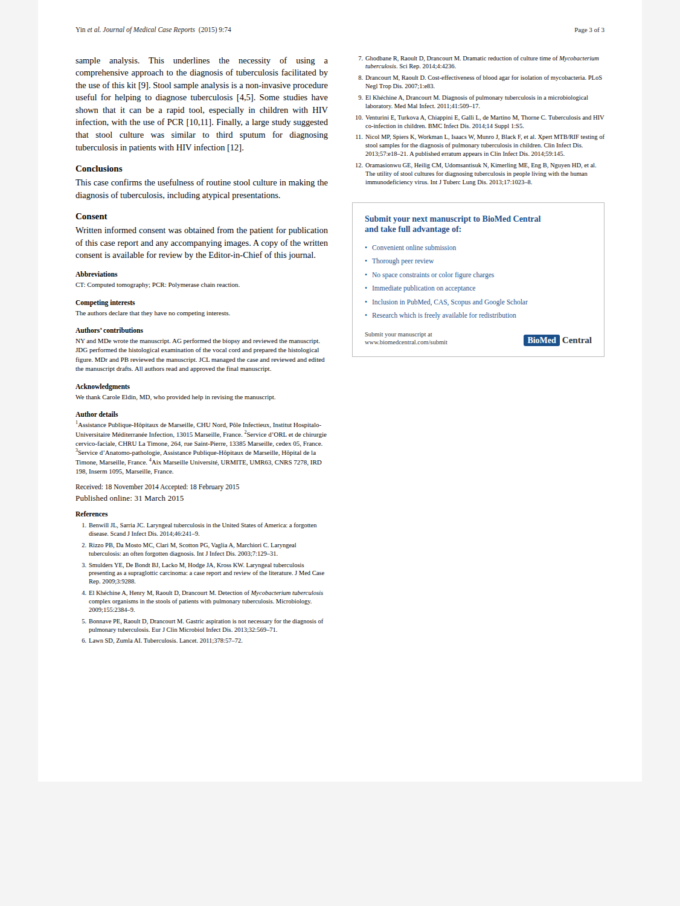Yin et al. Journal of Medical Case Reports (2015) 9:74
Page 3 of 3
sample analysis. This underlines the necessity of using a comprehensive approach to the diagnosis of tuberculosis facilitated by the use of this kit [9]. Stool sample analysis is a non-invasive procedure useful for helping to diagnose tuberculosis [4,5]. Some studies have shown that it can be a rapid tool, especially in children with HIV infection, with the use of PCR [10,11]. Finally, a large study suggested that stool culture was similar to third sputum for diagnosing tuberculosis in patients with HIV infection [12].
Conclusions
This case confirms the usefulness of routine stool culture in making the diagnosis of tuberculosis, including atypical presentations.
Consent
Written informed consent was obtained from the patient for publication of this case report and any accompanying images. A copy of the written consent is available for review by the Editor-in-Chief of this journal.
Abbreviations
CT: Computed tomography; PCR: Polymerase chain reaction.
Competing interests
The authors declare that they have no competing interests.
Authors’ contributions
NY and MDe wrote the manuscript. AG performed the biopsy and reviewed the manuscript. JDG performed the histological examination of the vocal cord and prepared the histological figure. MDr and PB reviewed the manuscript. JCL managed the case and reviewed and edited the manuscript drafts. All authors read and approved the final manuscript.
Acknowledgments
We thank Carole Eldin, MD, who provided help in revising the manuscript.
Author details
1Assistance Publique-Hôpitaux de Marseille, CHU Nord, Pôle Infectieux, Institut Hospitalo-Universitaire Méditerranée Infection, 13015 Marseille, France. 2Service d’ORL et de chirurgie cervico-faciale, CHRU La Timone, 264, rue Saint-Pierre, 13385 Marseille, cedex 05, France. 3Service d’Anatomo-pathologie, Assistance Publique-Hôpitaux de Marseille, Hôpital de la Timone, Marseille, France. 4Aix Marseille Université, URMITE, UMR63, CNRS 7278, IRD 198, Inserm 1095, Marseille, France.
Received: 18 November 2014 Accepted: 18 February 2015
Published online: 31 March 2015
References
1. Benwill JL, Sarria JC. Laryngeal tuberculosis in the United States of America: a forgotten disease. Scand J Infect Dis. 2014;46:241–9.
2. Rizzo PB, Da Mosto MC, Clari M, Scotton PG, Vaglia A, Marchiori C. Laryngeal tuberculosis: an often forgotten diagnosis. Int J Infect Dis. 2003;7:129–31.
3. Smulders YE, De Bondt BJ, Lacko M, Hodge JA, Kross KW. Laryngeal tuberculosis presenting as a supraglottic carcinoma: a case report and review of the literature. J Med Case Rep. 2009;3:9288.
4. El Khéchine A, Henry M, Raoult D, Drancourt M. Detection of Mycobacterium tuberculosis complex organisms in the stools of patients with pulmonary tuberculosis. Microbiology. 2009;155:2384–9.
5. Bonnave PE, Raoult D, Drancourt M. Gastric aspiration is not necessary for the diagnosis of pulmonary tuberculosis. Eur J Clin Microbiol Infect Dis. 2013;32:569–71.
6. Lawn SD, Zumla AI. Tuberculosis. Lancet. 2011;378:57–72.
7. Ghodbane R, Raoult D, Drancourt M. Dramatic reduction of culture time of Mycobacterium tuberculosis. Sci Rep. 2014;4:4236.
8. Drancourt M, Raoult D. Cost-effectiveness of blood agar for isolation of mycobacteria. PLoS Negl Trop Dis. 2007;1:e83.
9. El Khéchine A, Drancourt M. Diagnosis of pulmonary tuberculosis in a microbiological laboratory. Med Mal Infect. 2011;41:509–17.
10. Venturini E, Turkova A, Chiappini E, Galli L, de Martino M, Thorne C. Tuberculosis and HIV co-infection in children. BMC Infect Dis. 2014;14 Suppl 1:S5.
11. Nicol MP, Spiers K, Workman L, Isaacs W, Munro J, Black F, et al. Xpert MTB/RIF testing of stool samples for the diagnosis of pulmonary tuberculosis in children. Clin Infect Dis. 2013;57:e18–21. A published erratum appears in Clin Infect Dis. 2014;59:145.
12. Oramasionwu GE, Heilig CM, Udomsantisuk N, Kimerling ME, Eng B, Nguyen HD, et al. The utility of stool cultures for diagnosing tuberculosis in people living with the human immunodeficiency virus. Int J Tuberc Lung Dis. 2013;17:1023–8.
Submit your next manuscript to BioMed Central
and take full advantage of:
Convenient online submission
Thorough peer review
No space constraints or color figure charges
Immediate publication on acceptance
Inclusion in PubMed, CAS, Scopus and Google Scholar
Research which is freely available for redistribution
Submit your manuscript at
www.biomedcentral.com/submit
BioMed Central